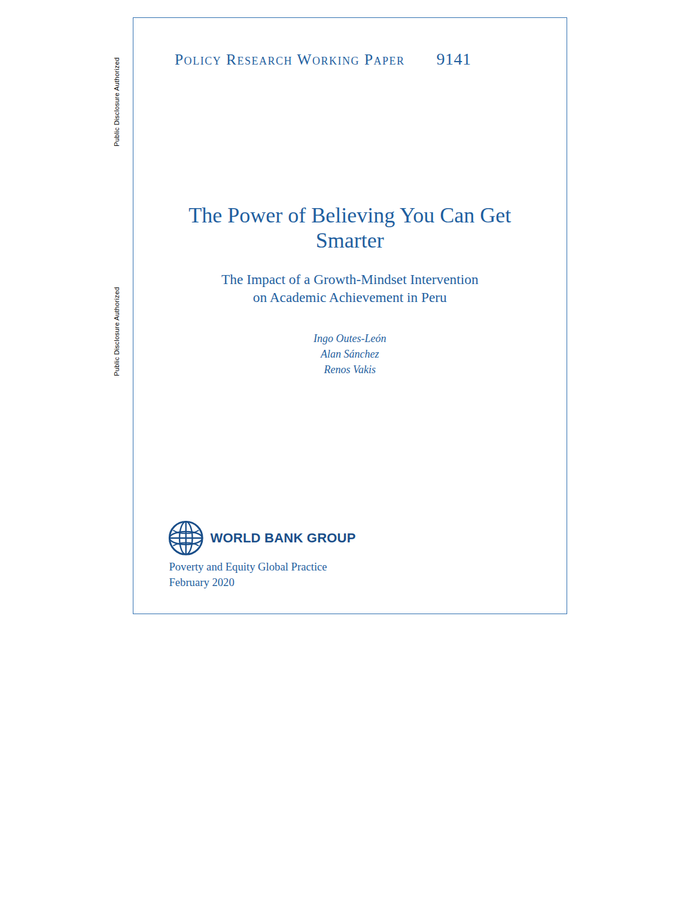Public Disclosure Authorized
Public Disclosure Authorized
Policy Research Working Paper 9141
The Power of Believing You Can Get Smarter
The Impact of a Growth-Mindset Intervention
on Academic Achievement in Peru
Ingo Outes-León
Alan Sánchez
Renos Vakis
WORLD BANK GROUP
Poverty and Equity Global Practice February 2020